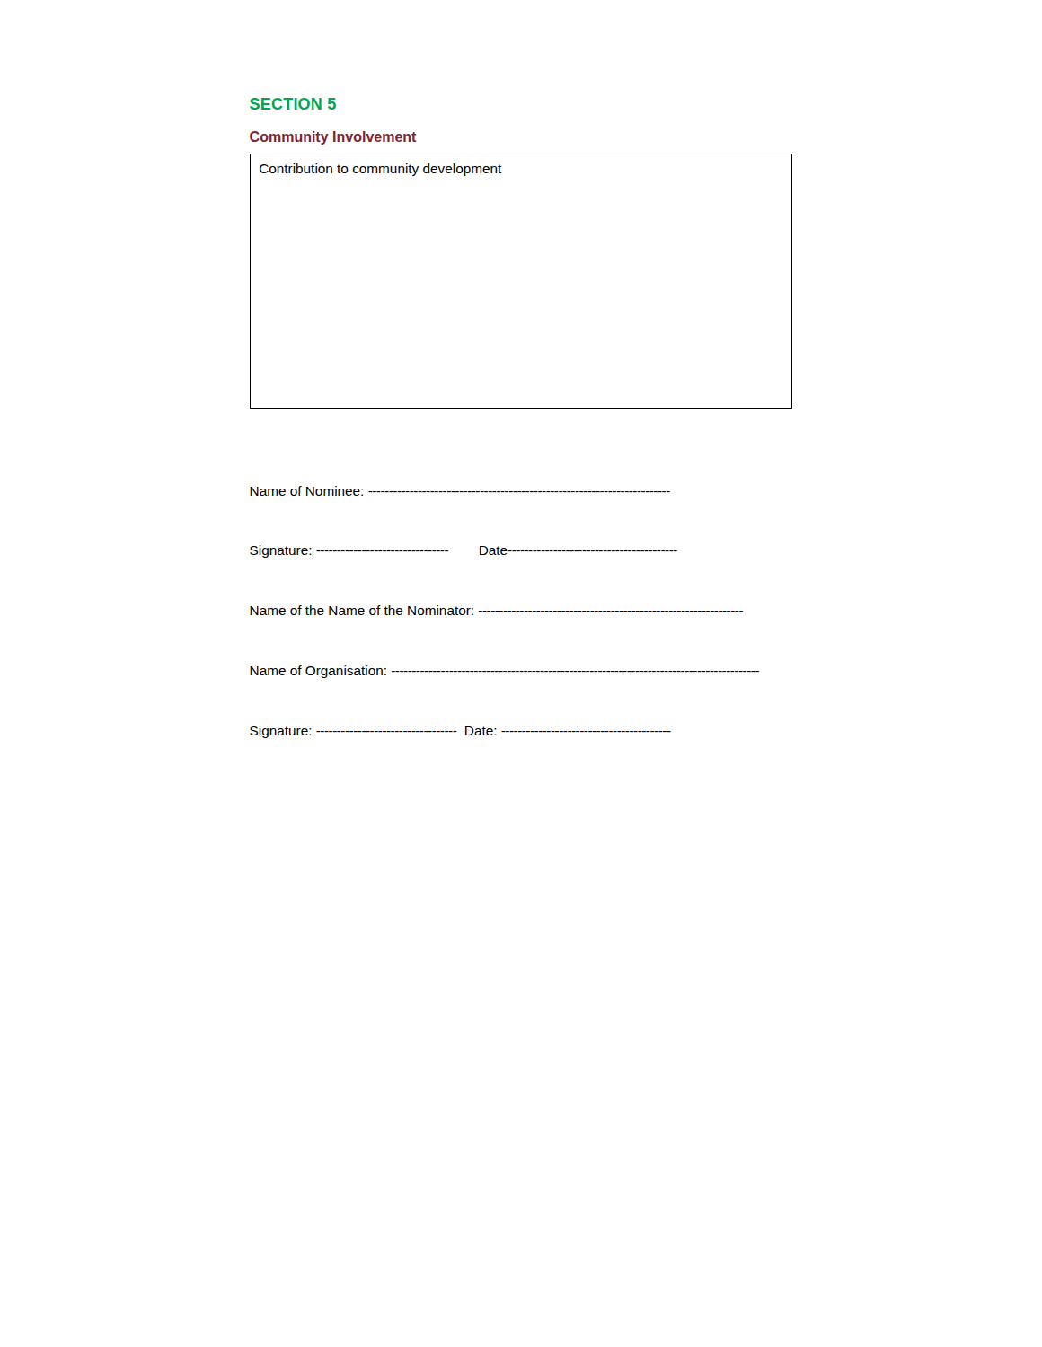SECTION 5
Community Involvement
Contribution to community development
Name of Nominee: -------------------------------------------------------------------------
Signature: -------------------------------- Date-----------------------------------------
Name of the Name of the Nominator: ----------------------------------------------------------------
Name of Organisation: -----------------------------------------------------------------------------------------
Signature: ---------------------------------- Date: -----------------------------------------